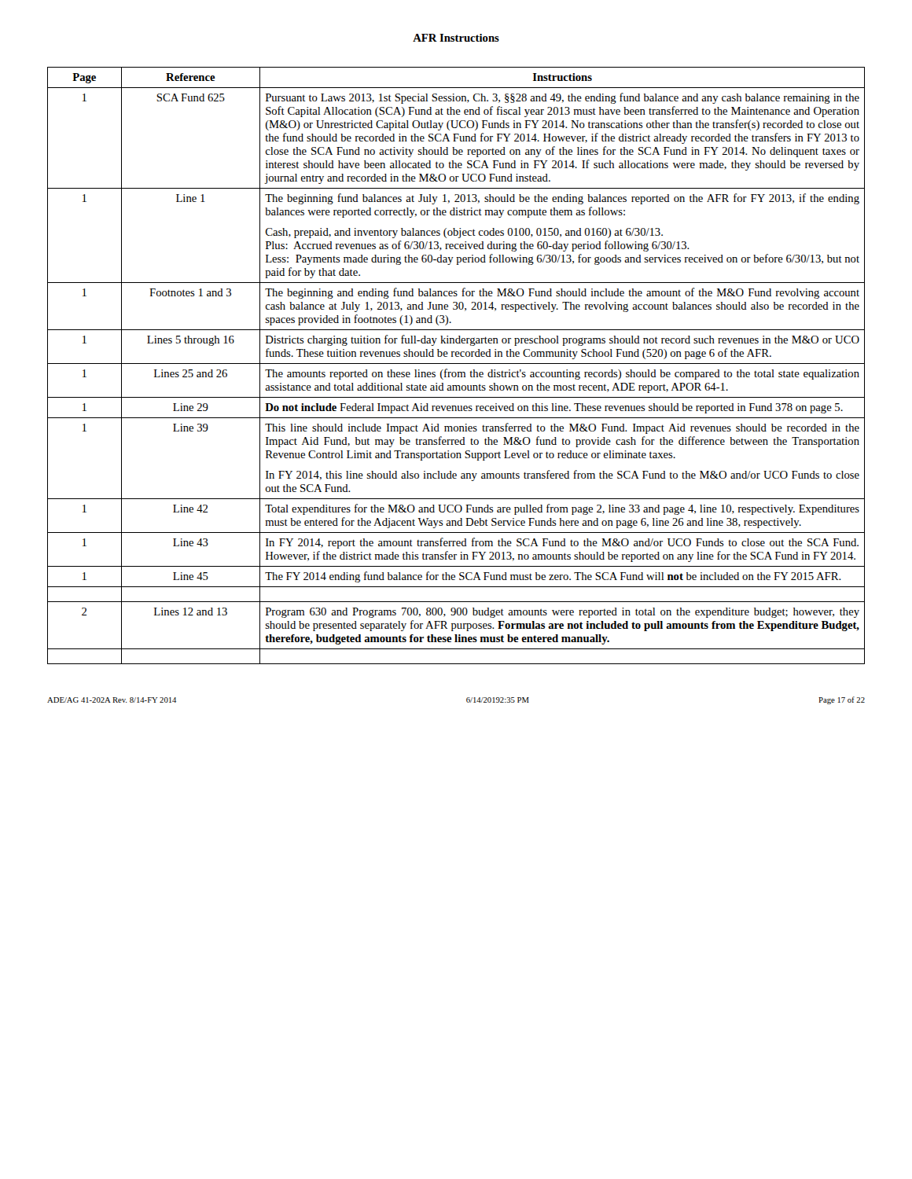AFR Instructions
| Page | Reference | Instructions |
| --- | --- | --- |
| 1 | SCA Fund 625 | Pursuant to Laws 2013, 1st Special Session, Ch. 3, §§28 and 49, the ending fund balance and any cash balance remaining in the Soft Capital Allocation (SCA) Fund at the end of fiscal year 2013 must have been transferred to the Maintenance and Operation (M&O) or Unrestricted Capital Outlay (UCO) Funds in FY 2014. No transcations other than the transfer(s) recorded to close out the fund should be recorded in the SCA Fund for FY 2014. However, if the district already recorded the transfers in FY 2013 to close the SCA Fund no activity should be reported on any of the lines for the SCA Fund in FY 2014. No delinquent taxes or interest should have been allocated to the SCA Fund in FY 2014. If such allocations were made, they should be reversed by journal entry and recorded in the M&O or UCO Fund instead. |
| 1 | Line 1 | The beginning fund balances at July 1, 2013, should be the ending balances reported on the AFR for FY 2013, if the ending balances were reported correctly, or the district may compute them as follows: Cash, prepaid, and inventory balances (object codes 0100, 0150, and 0160) at 6/30/13. Plus: Accrued revenues as of 6/30/13, received during the 60-day period following 6/30/13. Less: Payments made during the 60-day period following 6/30/13, for goods and services received on or before 6/30/13, but not paid for by that date. |
| 1 | Footnotes 1 and 3 | The beginning and ending fund balances for the M&O Fund should include the amount of the M&O Fund revolving account cash balance at July 1, 2013, and June 30, 2014, respectively. The revolving account balances should also be recorded in the spaces provided in footnotes (1) and (3). |
| 1 | Lines 5 through 16 | Districts charging tuition for full-day kindergarten or preschool programs should not record such revenues in the M&O or UCO funds. These tuition revenues should be recorded in the Community School Fund (520) on page 6 of the AFR. |
| 1 | Lines 25 and 26 | The amounts reported on these lines (from the district's accounting records) should be compared to the total state equalization assistance and total additional state aid amounts shown on the most recent, ADE report, APOR 64-1. |
| 1 | Line 29 | Do not include Federal Impact Aid revenues received on this line. These revenues should be reported in Fund 378 on page 5. |
| 1 | Line 39 | This line should include Impact Aid monies transferred to the M&O Fund. Impact Aid revenues should be recorded in the Impact Aid Fund, but may be transferred to the M&O fund to provide cash for the difference between the Transportation Revenue Control Limit and Transportation Support Level or to reduce or eliminate taxes. In FY 2014, this line should also include any amounts transfered from the SCA Fund to the M&O and/or UCO Funds to close out the SCA Fund. |
| 1 | Line 42 | Total expenditures for the M&O and UCO Funds are pulled from page 2, line 33 and page 4, line 10, respectively. Expenditures must be entered for the Adjacent Ways and Debt Service Funds here and on page 6, line 26 and line 38, respectively. |
| 1 | Line 43 | In FY 2014, report the amount transferred from the SCA Fund to the M&O and/or UCO Funds to close out the SCA Fund. However, if the district made this transfer in FY 2013, no amounts should be reported on any line for the SCA Fund in FY 2014. |
| 1 | Line 45 | The FY 2014 ending fund balance for the SCA Fund must be zero. The SCA Fund will not be included on the FY 2015 AFR. |
| 2 | Lines 12 and 13 | Program 630 and Programs 700, 800, 900 budget amounts were reported in total on the expenditure budget; however, they should be presented separately for AFR purposes. Formulas are not included to pull amounts from the Expenditure Budget, therefore, budgeted amounts for these lines must be entered manually. |
ADE/AG 41-202A Rev. 8/14-FY 2014 6/14/20192:35 PM Page 17 of 22